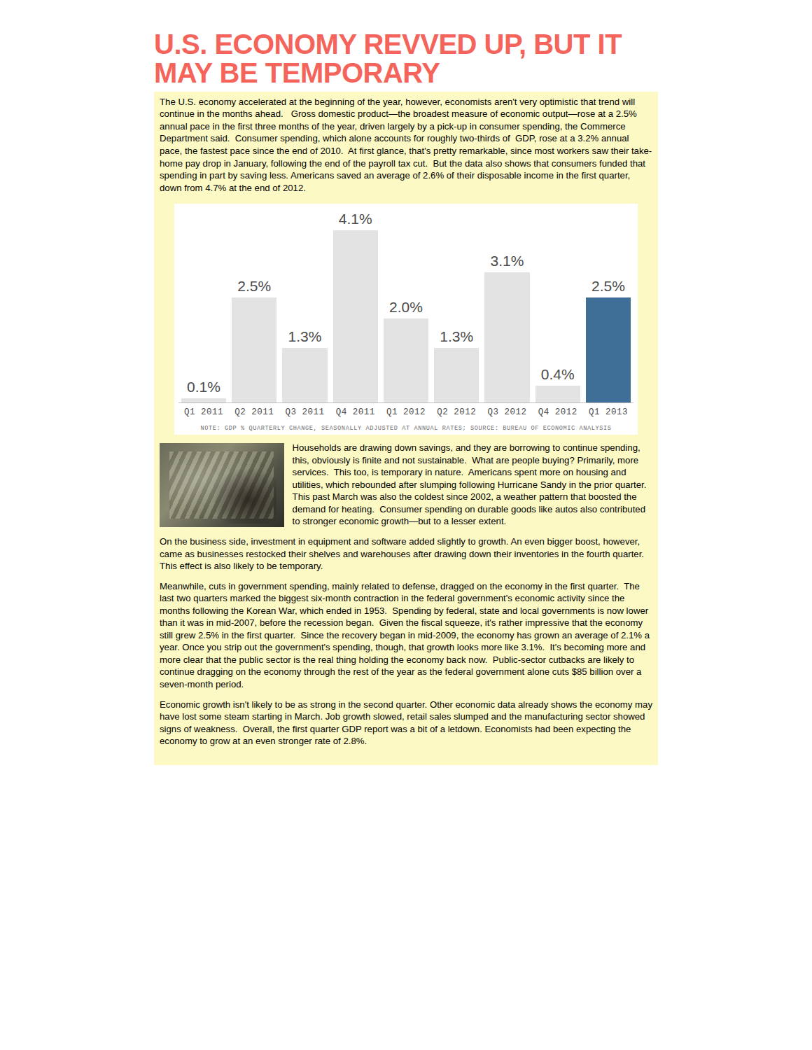U.S. Economy Revved Up, But It May Be Temporary
The U.S. economy accelerated at the beginning of the year, however, economists aren't very optimistic that trend will continue in the months ahead. Gross domestic product—the broadest measure of economic output—rose at a 2.5% annual pace in the first three months of the year, driven largely by a pick-up in consumer spending, the Commerce Department said. Consumer spending, which alone accounts for roughly two-thirds of GDP, rose at a 3.2% annual pace, the fastest pace since the end of 2010. At first glance, that's pretty remarkable, since most workers saw their take-home pay drop in January, following the end of the payroll tax cut. But the data also shows that consumers funded that spending in part by saving less. Americans saved an average of 2.6% of their disposable income in the first quarter, down from 4.7% at the end of 2012.
| 0.1% | 2.5% | 1.3% | 4.1% | 2.0% | 1.3% | 3.1% | 0.4% | 2.5% |
| Q1 2011 | Q2 2011 | Q3 2011 | Q4 2011 | Q1 2012 | Q2 2012 | Q3 2012 | Q4 2012 | Q1 2013 |
Note: GDP % quarterly change, seasonally adjusted at annual rates; Source: Bureau of Economic Analysis
Households are drawing down savings, and they are borrowing to continue spending, this, obviously is finite and not sustainable. What are people buying? Primarily, more services. This too, is temporary in nature. Americans spent more on housing and utilities, which rebounded after slumping following Hurricane Sandy in the prior quarter. This past March was also the coldest since 2002, a weather pattern that boosted the demand for heating. Consumer spending on durable goods like autos also contributed to stronger economic growth—but to a lesser extent.
On the business side, investment in equipment and software added slightly to growth. An even bigger boost, however, came as businesses restocked their shelves and warehouses after drawing down their inventories in the fourth quarter. This effect is also likely to be temporary.
Meanwhile, cuts in government spending, mainly related to defense, dragged on the economy in the first quarter. The last two quarters marked the biggest six-month contraction in the federal government's economic activity since the months following the Korean War, which ended in 1953. Spending by federal, state and local governments is now lower than it was in mid-2007, before the recession began. Given the fiscal squeeze, it's rather impressive that the economy still grew 2.5% in the first quarter. Since the recovery began in mid-2009, the economy has grown an average of 2.1% a year. Once you strip out the government's spending, though, that growth looks more like 3.1%. It's becoming more and more clear that the public sector is the real thing holding the economy back now. Public-sector cutbacks are likely to continue dragging on the economy through the rest of the year as the federal government alone cuts $85 billion over a seven-month period.
Economic growth isn't likely to be as strong in the second quarter. Other economic data already shows the economy may have lost some steam starting in March. Job growth slowed, retail sales slumped and the manufacturing sector showed signs of weakness. Overall, the first quarter GDP report was a bit of a letdown. Economists had been expecting the economy to grow at an even stronger rate of 2.8%.